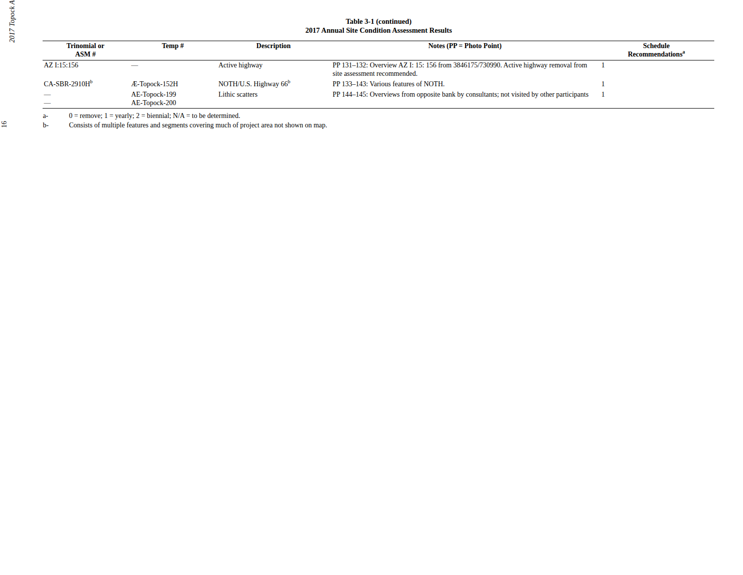2017 Topock Annual Site Condition Assessments
16
Table 3-1 (continued) 2017 Annual Site Condition Assessment Results
| Trinomial or ASM # | Temp # | Description | Notes (PP = Photo Point) | Schedule Recommendations a |
| --- | --- | --- | --- | --- |
| AZ I:15:156 | — | Active highway | PP 131–132: Overview AZ I: 15: 156 from 3846175/730990. Active highway removal from site assessment recommended. | 1 |
| CA-SBR-2910H b | Æ-Topock-152H | NOTH/U.S. Highway 66 b | PP 133–143: Various features of NOTH. | 1 |
| — — | AE-Topock-199 AE-Topock-200 | Lithic scatters | PP 144–145: Overviews from opposite bank by consultants; not visited by other participants | 1 |
| a- | 0 = remove; 1 = yearly; 2 = biennial; N/A = to be determined. |
| b- | Consists of multiple features and segments covering much of project area not shown on map. |